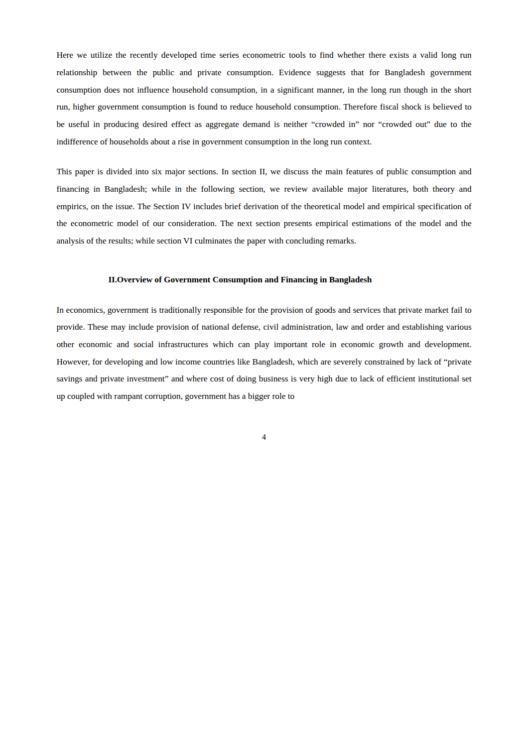Here we utilize the recently developed time series econometric tools to find whether there exists a valid long run relationship between the public and private consumption. Evidence suggests that for Bangladesh government consumption does not influence household consumption, in a significant manner, in the long run though in the short run, higher government consumption is found to reduce household consumption. Therefore fiscal shock is believed to be useful in producing desired effect as aggregate demand is neither “crowded in” nor “crowded out” due to the indifference of households about a rise in government consumption in the long run context.
This paper is divided into six major sections. In section II, we discuss the main features of public consumption and financing in Bangladesh; while in the following section, we review available major literatures, both theory and empirics, on the issue. The Section IV includes brief derivation of the theoretical model and empirical specification of the econometric model of our consideration. The next section presents empirical estimations of the model and the analysis of the results; while section VI culminates the paper with concluding remarks.
II. Overview of Government Consumption and Financing in Bangladesh
In economics, government is traditionally responsible for the provision of goods and services that private market fail to provide. These may include provision of national defense, civil administration, law and order and establishing various other economic and social infrastructures which can play important role in economic growth and development. However, for developing and low income countries like Bangladesh, which are severely constrained by lack of “private savings and private investment” and where cost of doing business is very high due to lack of efficient institutional set up coupled with rampant corruption, government has a bigger role to
4